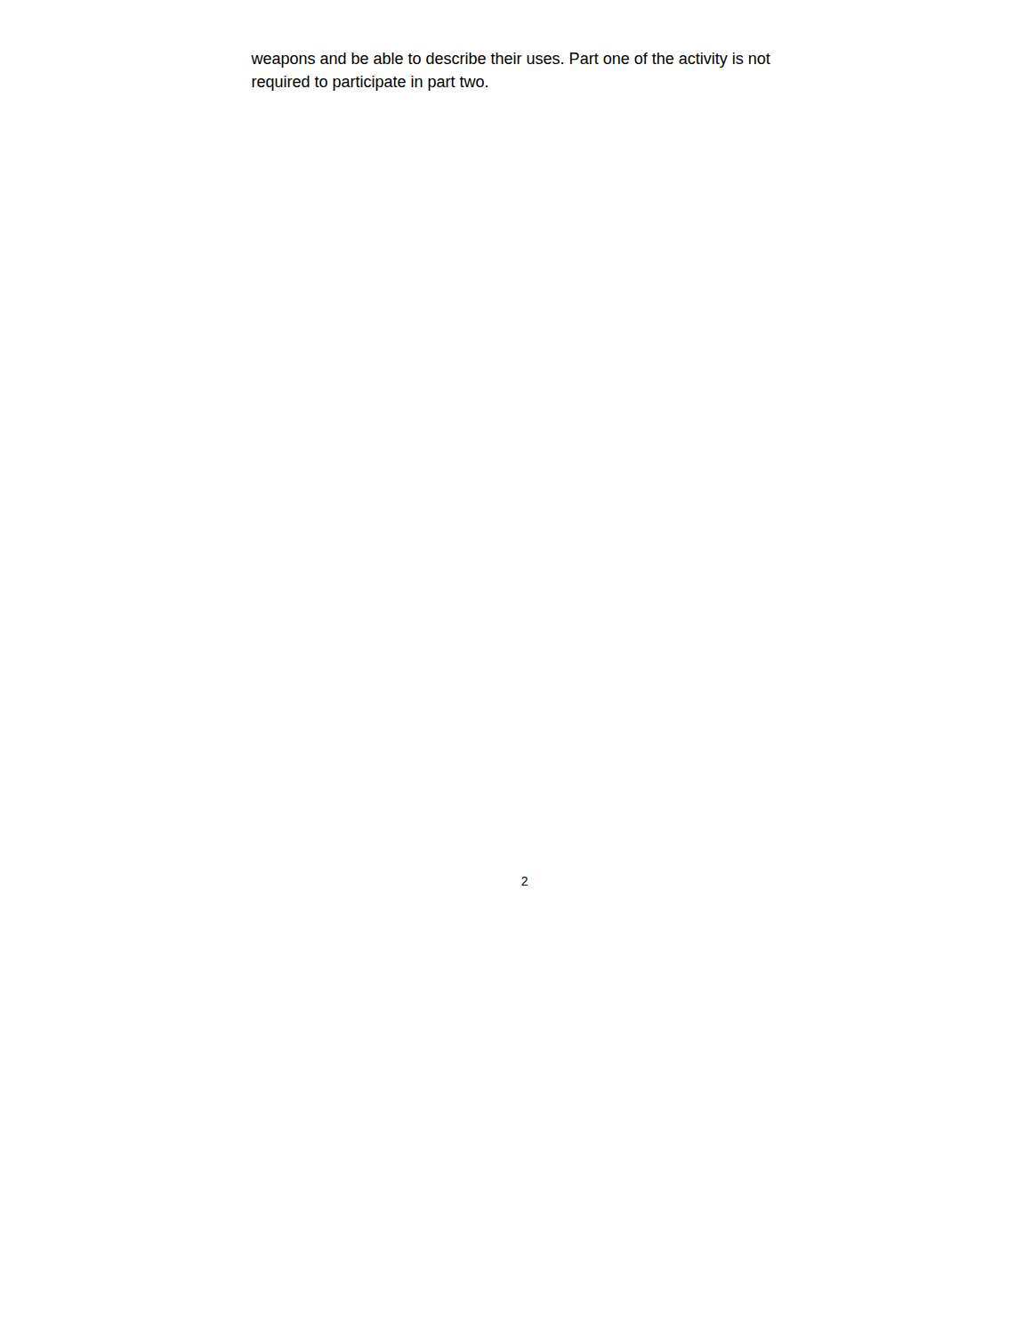weapons and be able to describe their uses. Part one of the activity is not required to participate in part two.
2